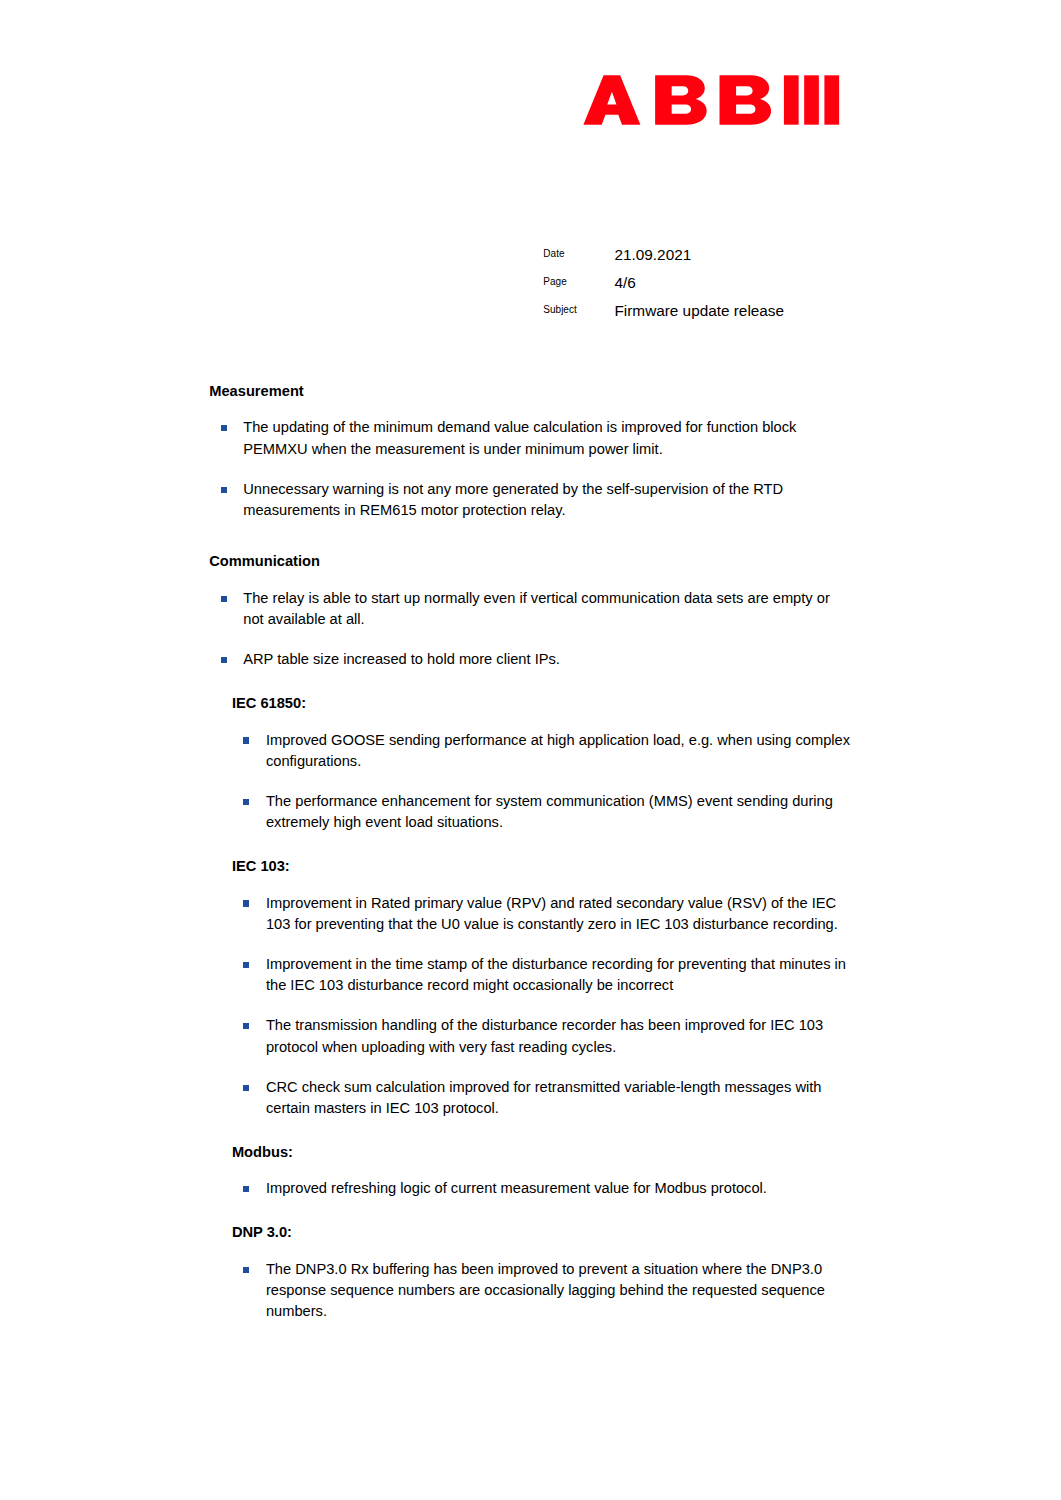| Date | 21.09.2021 |
| Page | 4/6 |
| Subject | Firmware update release |
Measurement
The updating of the minimum demand value calculation is improved for function block PEMMXU when the measurement is under minimum power limit.
Unnecessary warning is not any more generated by the self-supervision of the RTD measurements in REM615 motor protection relay.
Communication
The relay is able to start up normally even if vertical communication data sets are empty or not available at all.
ARP table size increased to hold more client IPs.
IEC 61850:
Improved GOOSE sending performance at high application load, e.g. when using complex configurations.
The performance enhancement for system communication (MMS) event sending during extremely high event load situations.
IEC 103:
Improvement in Rated primary value (RPV) and rated secondary value (RSV) of the IEC 103 for preventing that the U0 value is constantly zero in IEC 103 disturbance recording.
Improvement in the time stamp of the disturbance recording for preventing that minutes in the IEC 103 disturbance record might occasionally be incorrect
The transmission handling of the disturbance recorder has been improved for IEC 103 protocol when uploading with very fast reading cycles.
CRC check sum calculation improved for retransmitted variable-length messages with certain masters in IEC 103 protocol.
Modbus:
Improved refreshing logic of current measurement value for Modbus protocol.
DNP 3.0:
The DNP3.0 Rx buffering has been improved to prevent a situation where the DNP3.0 response sequence numbers are occasionally lagging behind the requested sequence numbers.